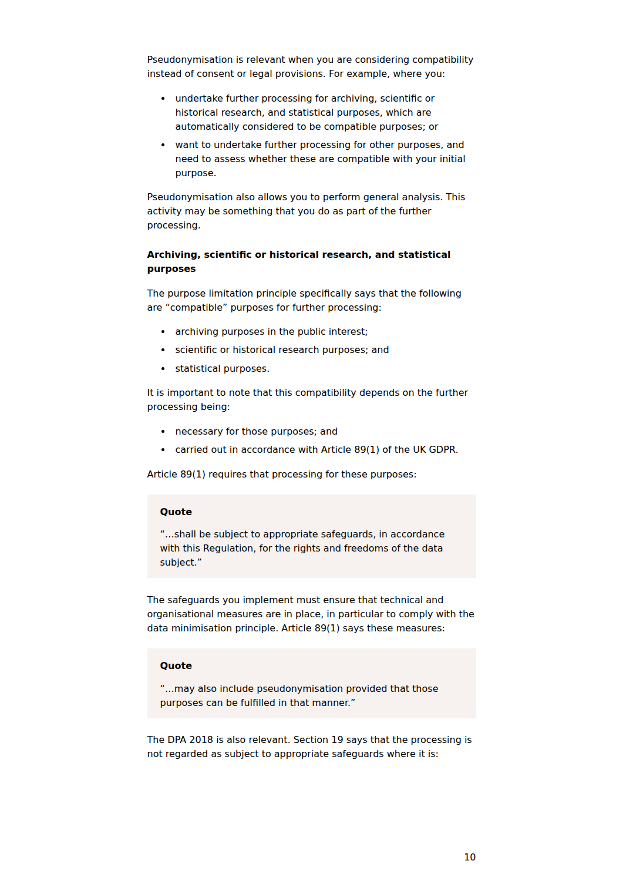Pseudonymisation is relevant when you are considering compatibility instead of consent or legal provisions. For example, where you:
undertake further processing for archiving, scientific or historical research, and statistical purposes, which are automatically considered to be compatible purposes; or
want to undertake further processing for other purposes, and need to assess whether these are compatible with your initial purpose.
Pseudonymisation also allows you to perform general analysis. This activity may be something that you do as part of the further processing.
Archiving, scientific or historical research, and statistical purposes
The purpose limitation principle specifically says that the following are “compatible” purposes for further processing:
archiving purposes in the public interest;
scientific or historical research purposes; and
statistical purposes.
It is important to note that this compatibility depends on the further processing being:
necessary for those purposes; and
carried out in accordance with Article 89(1) of the UK GDPR.
Article 89(1) requires that processing for these purposes:
Quote
“…shall be subject to appropriate safeguards, in accordance with this Regulation, for the rights and freedoms of the data subject.”
The safeguards you implement must ensure that technical and organisational measures are in place, in particular to comply with the data minimisation principle. Article 89(1) says these measures:
Quote
“…may also include pseudonymisation provided that those purposes can be fulfilled in that manner.”
The DPA 2018 is also relevant. Section 19 says that the processing is not regarded as subject to appropriate safeguards where it is:
10